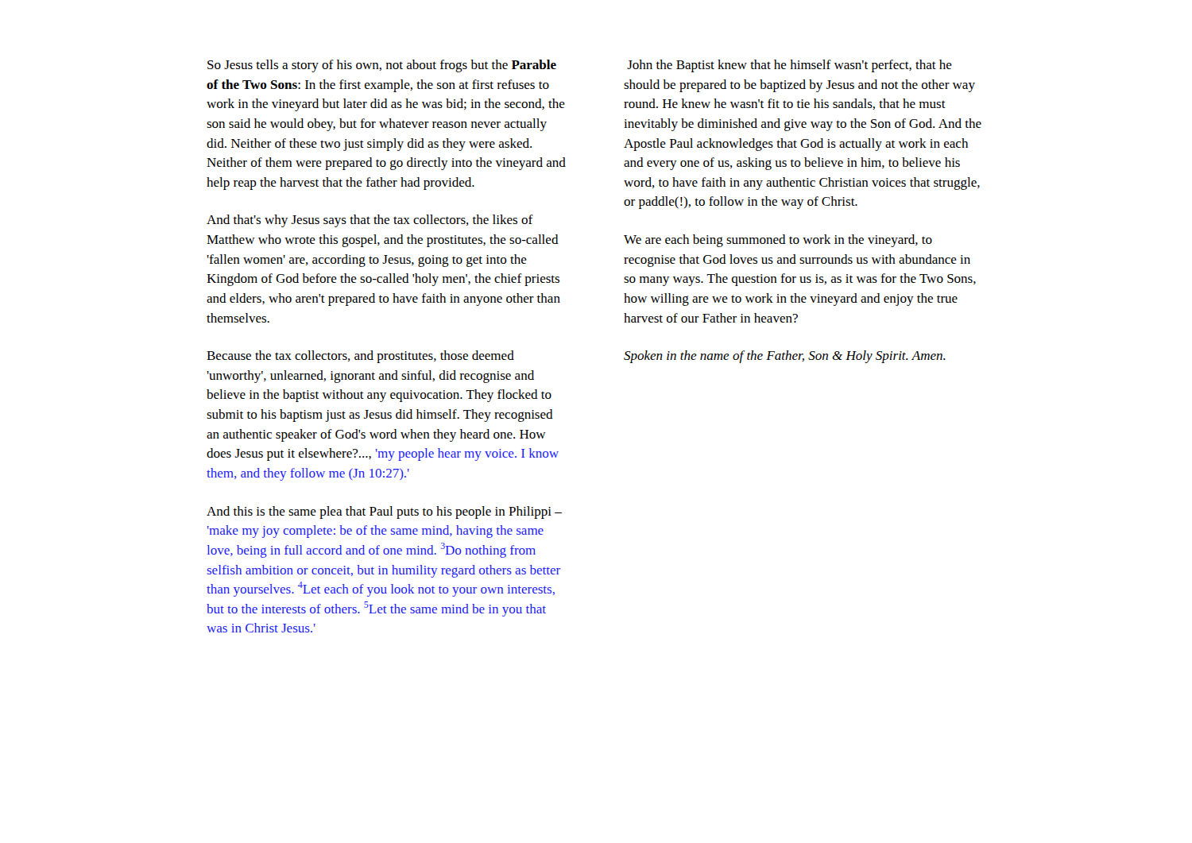So Jesus tells a story of his own, not about frogs but the Parable of the Two Sons: In the first example, the son at first refuses to work in the vineyard but later did as he was bid; in the second, the son said he would obey, but for whatever reason never actually did. Neither of these two just simply did as they were asked. Neither of them were prepared to go directly into the vineyard and help reap the harvest that the father had provided.
And that's why Jesus says that the tax collectors, the likes of Matthew who wrote this gospel, and the prostitutes, the so-called 'fallen women' are, according to Jesus, going to get into the Kingdom of God before the so-called 'holy men', the chief priests and elders, who aren't prepared to have faith in anyone other than themselves.
Because the tax collectors, and prostitutes, those deemed 'unworthy', unlearned, ignorant and sinful, did recognise and believe in the baptist without any equivocation. They flocked to submit to his baptism just as Jesus did himself. They recognised an authentic speaker of God's word when they heard one. How does Jesus put it elsewhere?..., 'my people hear my voice. I know them, and they follow me (Jn 10:27).'
And this is the same plea that Paul puts to his people in Philippi – 'make my joy complete: be of the same mind, having the same love, being in full accord and of one mind. 3Do nothing from selfish ambition or conceit, but in humility regard others as better than yourselves. 4Let each of you look not to your own interests, but to the interests of others. 5Let the same mind be in you that was in Christ Jesus.'
John the Baptist knew that he himself wasn't perfect, that he should be prepared to be baptized by Jesus and not the other way round. He knew he wasn't fit to tie his sandals, that he must inevitably be diminished and give way to the Son of God. And the Apostle Paul acknowledges that God is actually at work in each and every one of us, asking us to believe in him, to believe his word, to have faith in any authentic Christian voices that struggle, or paddle(!), to follow in the way of Christ.
We are each being summoned to work in the vineyard, to recognise that God loves us and surrounds us with abundance in so many ways. The question for us is, as it was for the Two Sons, how willing are we to work in the vineyard and enjoy the true harvest of our Father in heaven?
Spoken in the name of the Father, Son & Holy Spirit. Amen.